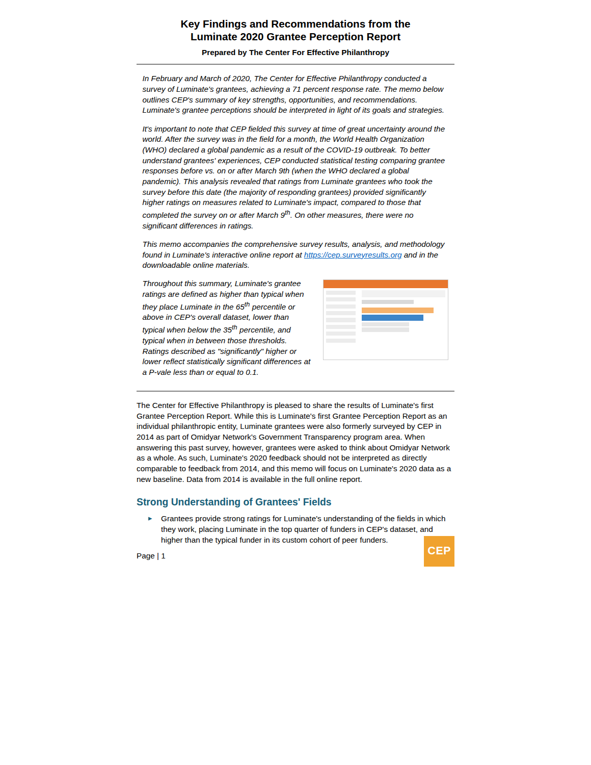Key Findings and Recommendations from the Luminate 2020 Grantee Perception Report
Prepared by The Center For Effective Philanthropy
In February and March of 2020, The Center for Effective Philanthropy conducted a survey of Luminate's grantees, achieving a 71 percent response rate. The memo below outlines CEP's summary of key strengths, opportunities, and recommendations. Luminate's grantee perceptions should be interpreted in light of its goals and strategies.
It's important to note that CEP fielded this survey at time of great uncertainty around the world. After the survey was in the field for a month, the World Health Organization (WHO) declared a global pandemic as a result of the COVID-19 outbreak. To better understand grantees' experiences, CEP conducted statistical testing comparing grantee responses before vs. on or after March 9th (when the WHO declared a global pandemic). This analysis revealed that ratings from Luminate grantees who took the survey before this date (the majority of responding grantees) provided significantly higher ratings on measures related to Luminate's impact, compared to those that completed the survey on or after March 9th. On other measures, there were no significant differences in ratings.
This memo accompanies the comprehensive survey results, analysis, and methodology found in Luminate's interactive online report at https://cep.surveyresults.org and in the downloadable online materials.
Throughout this summary, Luminate's grantee ratings are defined as higher than typical when they place Luminate in the 65th percentile or above in CEP's overall dataset, lower than typical when below the 35th percentile, and typical when in between those thresholds. Ratings described as "significantly" higher or lower reflect statistically significant differences at a P-vale less than or equal to 0.1.
The Center for Effective Philanthropy is pleased to share the results of Luminate's first Grantee Perception Report. While this is Luminate's first Grantee Perception Report as an individual philanthropic entity, Luminate grantees were also formerly surveyed by CEP in 2014 as part of Omidyar Network's Government Transparency program area. When answering this past survey, however, grantees were asked to think about Omidyar Network as a whole. As such, Luminate's 2020 feedback should not be interpreted as directly comparable to feedback from 2014, and this memo will focus on Luminate's 2020 data as a new baseline. Data from 2014 is available in the full online report.
Strong Understanding of Grantees' Fields
Grantees provide strong ratings for Luminate's understanding of the fields in which they work, placing Luminate in the top quarter of funders in CEP's dataset, and higher than the typical funder in its custom cohort of peer funders.
Page | 1
CEP